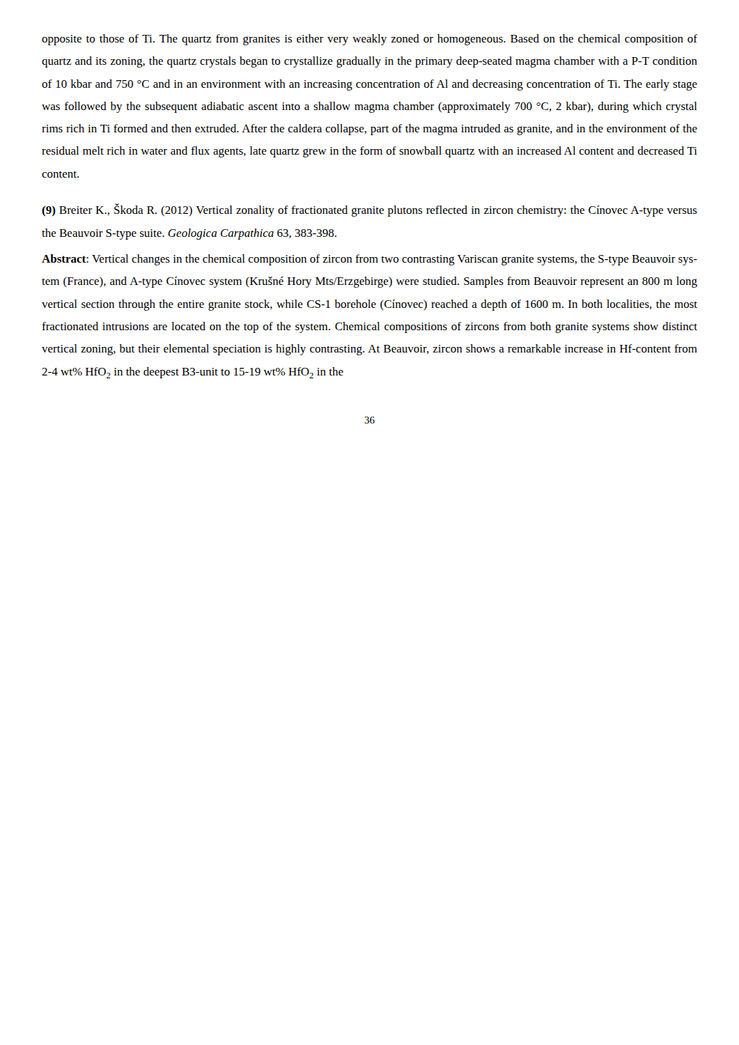opposite to those of Ti. The quartz from granites is either very weakly zoned or homogeneous. Based on the chemical composition of quartz and its zoning, the quartz crystals began to crystallize gradually in the primary deep-seated magma chamber with a P-T condition of 10 kbar and 750 °C and in an environment with an increasing concentration of Al and decreasing concentration of Ti. The early stage was followed by the subsequent adiabatic ascent into a shallow magma chamber (approximately 700 °C, 2 kbar), during which crystal rims rich in Ti formed and then extruded. After the caldera collapse, part of the magma intruded as granite, and in the environment of the residual melt rich in water and flux agents, late quartz grew in the form of snowball quartz with an increased Al content and decreased Ti content.
(9) Breiter K., Škoda R. (2012) Vertical zonality of fractionated granite plutons reflected in zircon chemistry: the Cínovec A-type versus the Beauvoir S-type suite. Geologica Carpathica 63, 383-398.
Abstract: Vertical changes in the chemical composition of zircon from two contrasting Variscan granite systems, the S-type Beauvoir system (France), and A-type Cínovec system (Krušné Hory Mts/Erzgebirge) were studied. Samples from Beauvoir represent an 800 m long vertical section through the entire granite stock, while CS-1 borehole (Cínovec) reached a depth of 1600 m. In both localities, the most fractionated intrusions are located on the top of the system. Chemical compositions of zircons from both granite systems show distinct vertical zoning, but their elemental speciation is highly contrasting. At Beauvoir, zircon shows a remarkable increase in Hf-content from 2-4 wt% HfO2 in the deepest B3-unit to 15-19 wt% HfO2 in the
36